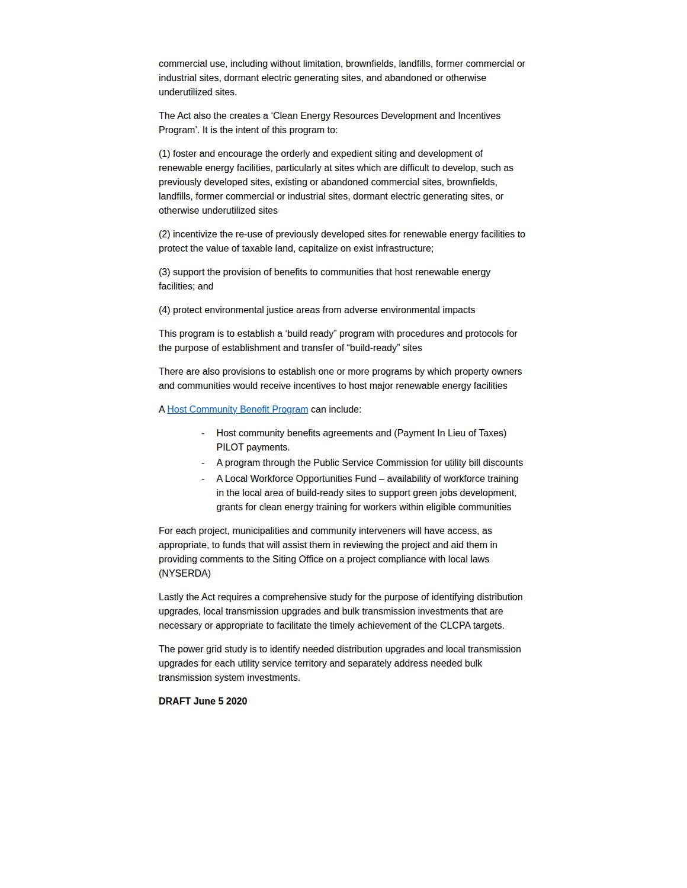commercial use, including without limitation, brownfields, landfills, former commercial or industrial sites, dormant electric generating sites, and abandoned or otherwise underutilized sites.
The Act also the creates a ‘Clean Energy Resources Development and Incentives Program’. It is the intent of this program to:
(1) foster and encourage the orderly and expedient siting and development of renewable energy facilities, particularly at sites which are difficult to develop, such as previously developed sites, existing or abandoned commercial sites, brownfields, landfills, former commercial or industrial sites, dormant electric generating sites, or otherwise underutilized sites
(2) incentivize the re-use of previously developed sites for renewable energy facilities to protect the value of taxable land, capitalize on exist infrastructure;
(3) support the provision of benefits to communities that host renewable energy facilities; and
(4) protect environmental justice areas from adverse environmental impacts
This program is to establish a ‘build ready” program with procedures and protocols for the purpose of establishment and transfer of “build-ready” sites
There are also provisions to establish one or more programs by which property owners and communities would receive incentives to host major renewable energy facilities
A Host Community Benefit Program can include:
Host community benefits agreements and (Payment In Lieu of Taxes) PILOT payments.
A program through the Public Service Commission for utility bill discounts
A Local Workforce Opportunities Fund – availability of workforce training in the local area of build-ready sites to support green jobs development, grants for clean energy training for workers within eligible communities
For each project, municipalities and community interveners will have access, as appropriate, to funds that will assist them in reviewing the project and aid them in providing comments to the Siting Office on a project compliance with local laws (NYSERDA)
Lastly the Act requires a comprehensive study for the purpose of identifying distribution upgrades, local transmission upgrades and bulk transmission investments that are necessary or appropriate to facilitate the timely achievement of the CLCPA targets.
The power grid study is to identify needed distribution upgrades and local transmission upgrades for each utility service territory and separately address needed bulk transmission system investments.
DRAFT June 5 2020